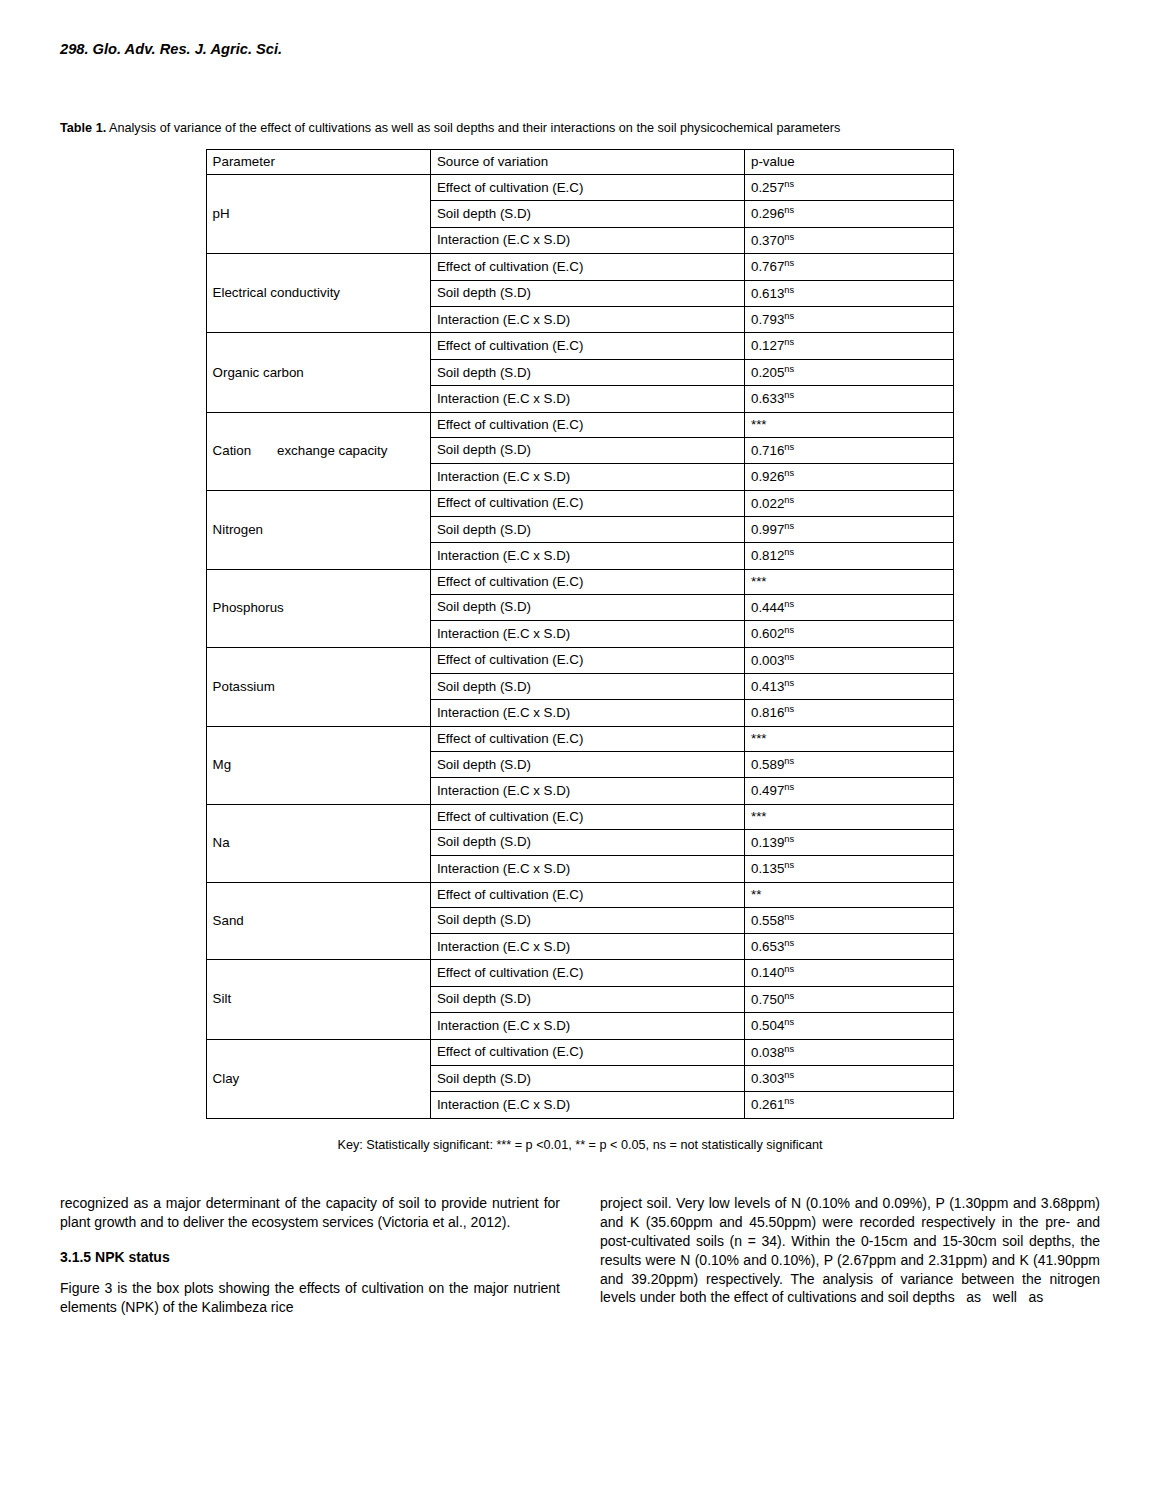298. Glo. Adv. Res. J. Agric. Sci.
Table 1. Analysis of variance of the effect of cultivations as well as soil depths and their interactions on the soil physicochemical parameters
| Parameter | Source of variation | p-value |
| pH | Effect of cultivation (E.C) | 0.257 ns |
| Soil depth (S.D) | 0.296 ns |
| Interaction (E.C x S.D) | 0.370 ns |
| Electrical conductivity | Effect of cultivation (E.C) | 0.767 ns |
| Soil depth (S.D) | 0.613 ns |
| Interaction (E.C x S.D) | 0.793 ns |
| Organic carbon | Effect of cultivation (E.C) | 0.127 ns |
| Soil depth (S.D) | 0.205 ns |
| Interaction (E.C x S.D) | 0.633 ns |
| Cation exchange capacity | Effect of cultivation (E.C) | *** |
| Soil depth (S.D) | 0.716 ns |
| Interaction (E.C x S.D) | 0.926 ns |
| Nitrogen | Effect of cultivation (E.C) | 0.022 ns |
| Soil depth (S.D) | 0.997 ns |
| Interaction (E.C x S.D) | 0.812 ns |
| Phosphorus | Effect of cultivation (E.C) | *** |
| Soil depth (S.D) | 0.444 ns |
| Interaction (E.C x S.D) | 0.602 ns |
| Potassium | Effect of cultivation (E.C) | 0.003 ns |
| Soil depth (S.D) | 0.413 ns |
| Interaction (E.C x S.D) | 0.816 ns |
| Mg | Effect of cultivation (E.C) | *** |
| Soil depth (S.D) | 0.589 ns |
| Interaction (E.C x S.D) | 0.497 ns |
| Na | Effect of cultivation (E.C) | *** |
| Soil depth (S.D) | 0.139 ns |
| Interaction (E.C x S.D) | 0.135 ns |
| Sand | Effect of cultivation (E.C) | ** |
| Soil depth (S.D) | 0.558 ns |
| Interaction (E.C x S.D) | 0.653 ns |
| Silt | Effect of cultivation (E.C) | 0.140 ns |
| Soil depth (S.D) | 0.750 ns |
| Interaction (E.C x S.D) | 0.504 ns |
| Clay | Effect of cultivation (E.C) | 0.038 ns |
| Soil depth (S.D) | 0.303 ns |
| Interaction (E.C x S.D) | 0.261 ns |
Key: Statistically significant: *** = p <0.01, ** = p < 0.05, ns = not statistically significant
recognized as a major determinant of the capacity of soil to provide nutrient for plant growth and to deliver the ecosystem services (Victoria et al., 2012).
3.1.5 NPK status
Figure 3 is the box plots showing the effects of cultivation on the major nutrient elements (NPK) of the Kalimbeza rice
project soil. Very low levels of N (0.10% and 0.09%), P (1.30ppm and 3.68ppm) and K (35.60ppm and 45.50ppm) were recorded respectively in the pre- and post-cultivated soils (n = 34). Within the 0-15cm and 15-30cm soil depths, the results were N (0.10% and 0.10%), P (2.67ppm and 2.31ppm) and K (41.90ppm and 39.20ppm) respectively. The analysis of variance between the nitrogen levels under both the effect of cultivations and soil depths as well as